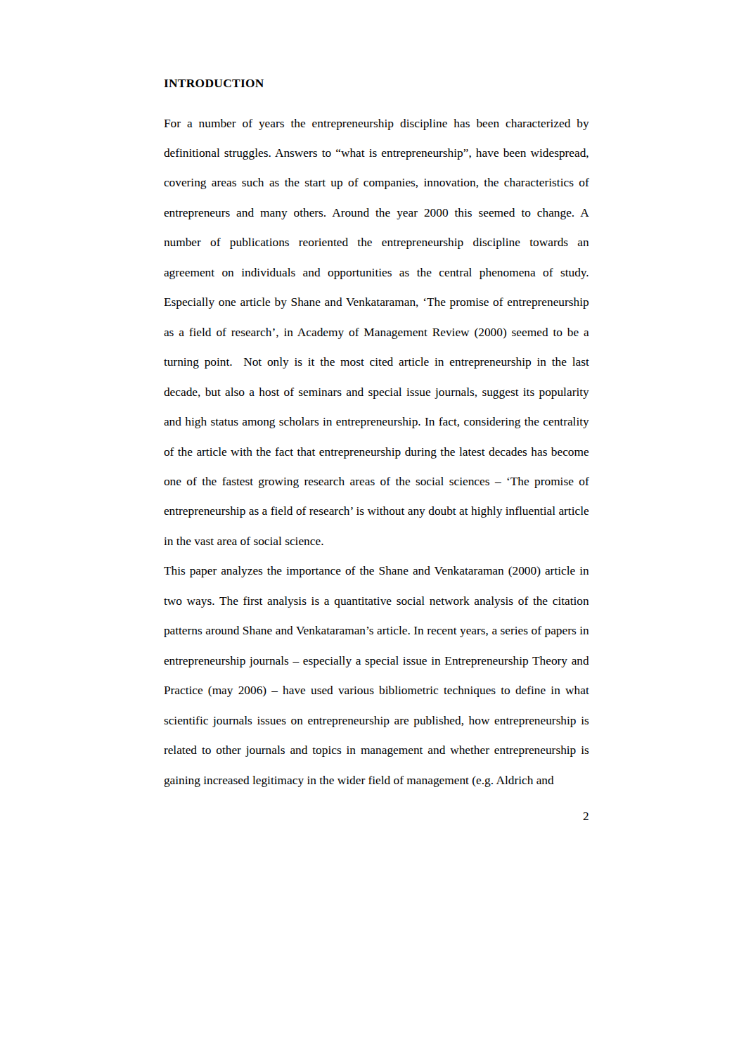INTRODUCTION
For a number of years the entrepreneurship discipline has been characterized by definitional struggles. Answers to “what is entrepreneurship”, have been widespread, covering areas such as the start up of companies, innovation, the characteristics of entrepreneurs and many others. Around the year 2000 this seemed to change. A number of publications reoriented the entrepreneurship discipline towards an agreement on individuals and opportunities as the central phenomena of study. Especially one article by Shane and Venkataraman, ‘The promise of entrepreneurship as a field of research’, in Academy of Management Review (2000) seemed to be a turning point. Not only is it the most cited article in entrepreneurship in the last decade, but also a host of seminars and special issue journals, suggest its popularity and high status among scholars in entrepreneurship. In fact, considering the centrality of the article with the fact that entrepreneurship during the latest decades has become one of the fastest growing research areas of the social sciences – ‘The promise of entrepreneurship as a field of research’ is without any doubt at highly influential article in the vast area of social science.
This paper analyzes the importance of the Shane and Venkataraman (2000) article in two ways. The first analysis is a quantitative social network analysis of the citation patterns around Shane and Venkataraman’s article. In recent years, a series of papers in entrepreneurship journals – especially a special issue in Entrepreneurship Theory and Practice (may 2006) – have used various bibliometric techniques to define in what scientific journals issues on entrepreneurship are published, how entrepreneurship is related to other journals and topics in management and whether entrepreneurship is gaining increased legitimacy in the wider field of management (e.g. Aldrich and
2